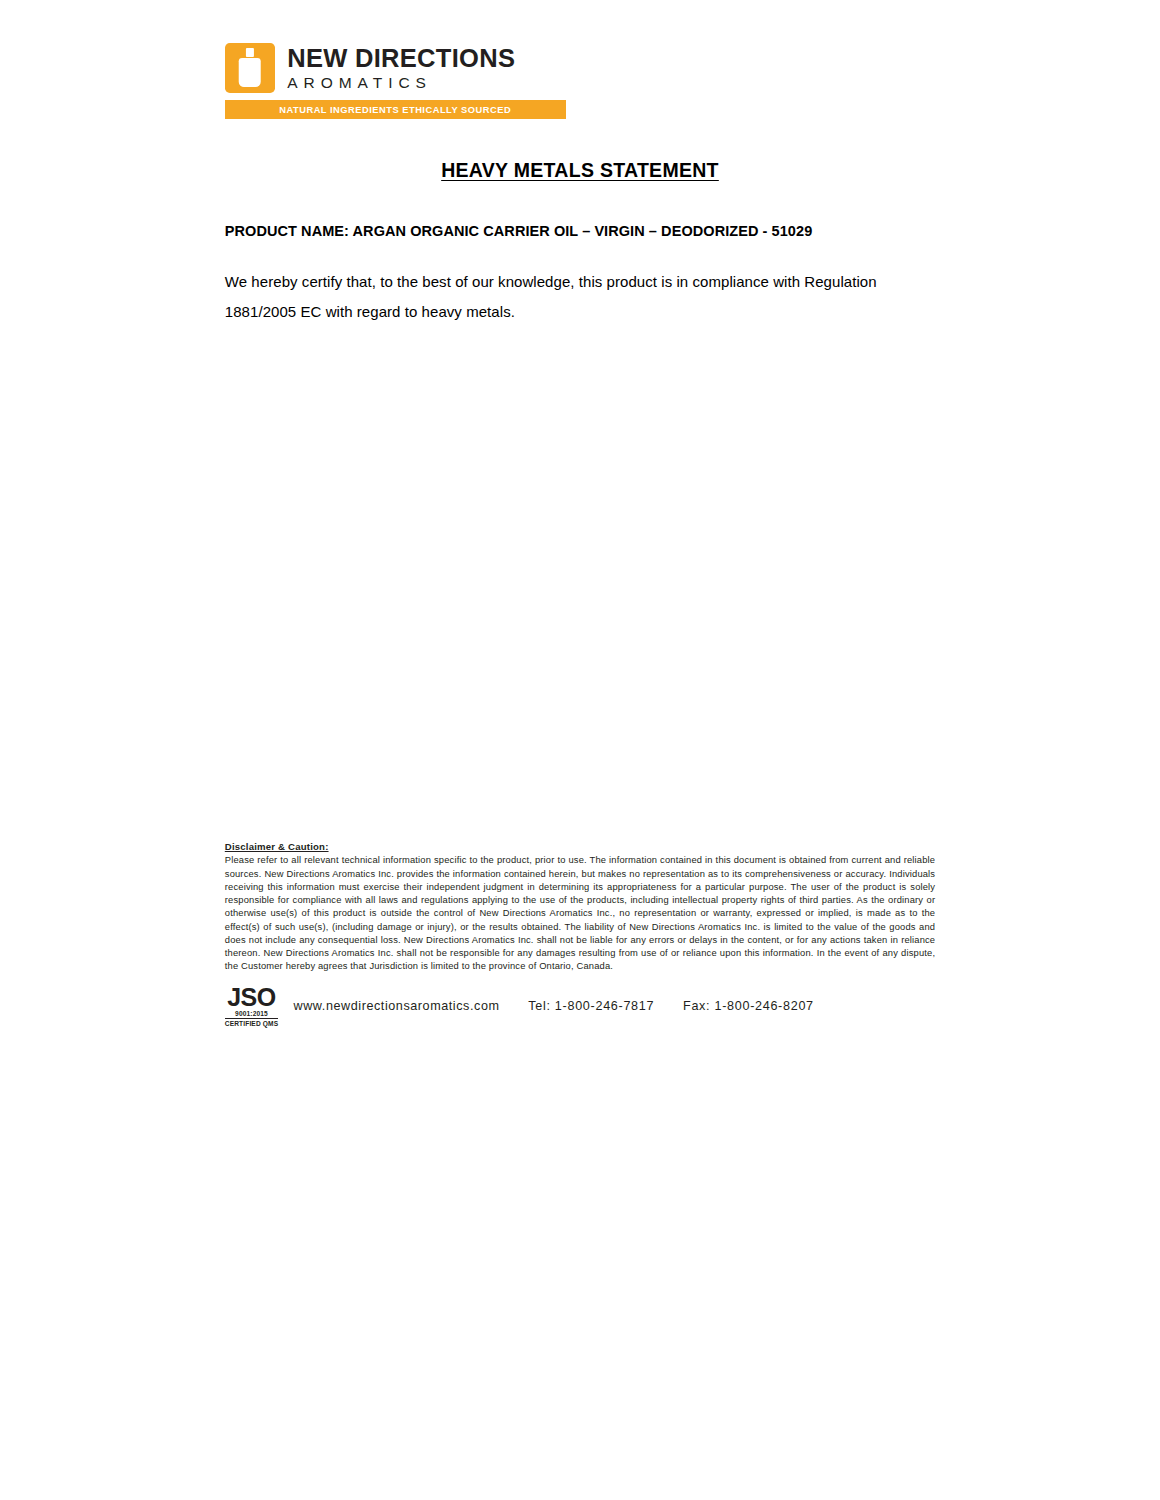NEW DIRECTIONS
AROMATICS
NATURAL INGREDIENTS ETHICALLY SOURCED
HEAVY METALS STATEMENT
PRODUCT NAME: ARGAN ORGANIC CARRIER OIL – VIRGIN – DEODORIZED - 51029
We hereby certify that, to the best of our knowledge, this product is in compliance with Regulation 1881/2005 EC with regard to heavy metals.
Disclaimer & Caution:
Please refer to all relevant technical information specific to the product, prior to use. The information contained in this document is obtained from current and reliable sources. New Directions Aromatics Inc. provides the information contained herein, but makes no representation as to its comprehensiveness or accuracy. Individuals receiving this information must exercise their independent judgment in determining its appropriateness for a particular purpose. The user of the product is solely responsible for compliance with all laws and regulations applying to the use of the products, including intellectual property rights of third parties. As the ordinary or otherwise use(s) of this product is outside the control of New Directions Aromatics Inc., no representation or warranty, expressed or implied, is made as to the effect(s) of such use(s), (including damage or injury), or the results obtained. The liability of New Directions Aromatics Inc. is limited to the value of the goods and does not include any consequential loss. New Directions Aromatics Inc. shall not be liable for any errors or delays in the content, or for any actions taken in reliance thereon. New Directions Aromatics Inc. shall not be responsible for any damages resulting from use of or reliance upon this information. In the event of any dispute, the Customer hereby agrees that Jurisdiction is limited to the province of Ontario, Canada.
JSO
9001:2015
CERTIFIED QMS
www.newdirectionsaromatics.com Tel: 1-800-246-7817 Fax: 1-800-246-8207